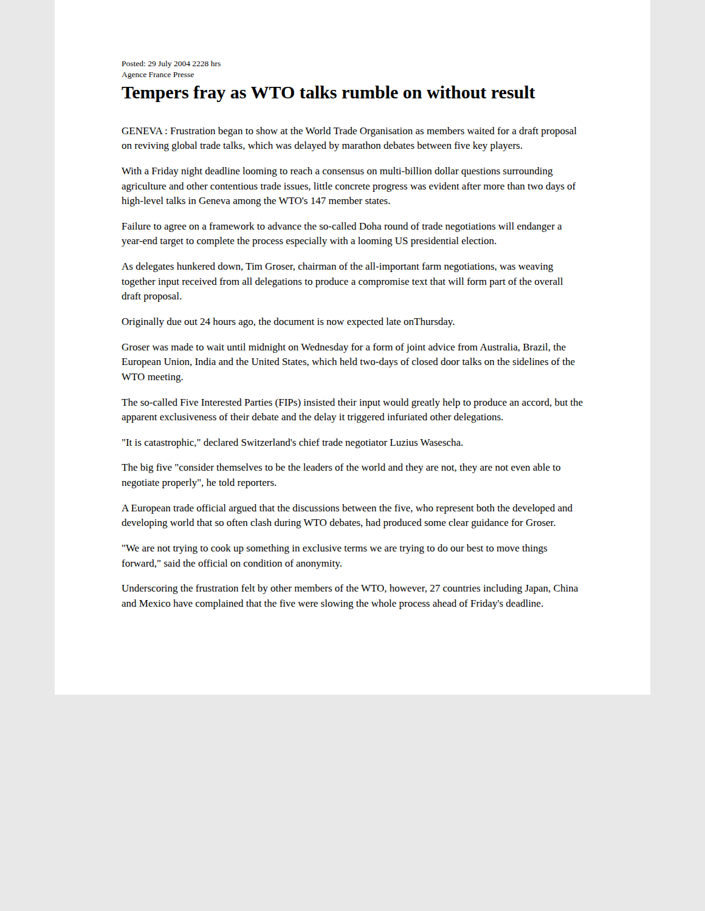Posted: 29 July 2004 2228 hrs
Agence France Presse
Tempers fray as WTO talks rumble on without result
GENEVA : Frustration began to show at the World Trade Organisation as members waited for a draft proposal on reviving global trade talks, which was delayed by marathon debates between five key players.
With a Friday night deadline looming to reach a consensus on multi-billion dollar questions surrounding agriculture and other contentious trade issues, little concrete progress was evident after more than two days of high-level talks in Geneva among the WTO's 147 member states.
Failure to agree on a framework to advance the so-called Doha round of trade negotiations will endanger a year-end target to complete the process especially with a looming US presidential election.
As delegates hunkered down, Tim Groser, chairman of the all-important farm negotiations, was weaving together input received from all delegations to produce a compromise text that will form part of the overall draft proposal.
Originally due out 24 hours ago, the document is now expected late onThursday.
Groser was made to wait until midnight on Wednesday for a form of joint advice from Australia, Brazil, the European Union, India and the United States, which held two-days of closed door talks on the sidelines of the WTO meeting.
The so-called Five Interested Parties (FIPs) insisted their input would greatly help to produce an accord, but the apparent exclusiveness of their debate and the delay it triggered infuriated other delegations.
"It is catastrophic," declared Switzerland's chief trade negotiator Luzius Wasescha.
The big five "consider themselves to be the leaders of the world and they are not, they are not even able to negotiate properly", he told reporters.
A European trade official argued that the discussions between the five, who represent both the developed and developing world that so often clash during WTO debates, had produced some clear guidance for Groser.
"We are not trying to cook up something in exclusive terms we are trying to do our best to move things forward," said the official on condition of anonymity.
Underscoring the frustration felt by other members of the WTO, however, 27 countries including Japan, China and Mexico have complained that the five were slowing the whole process ahead of Friday's deadline.